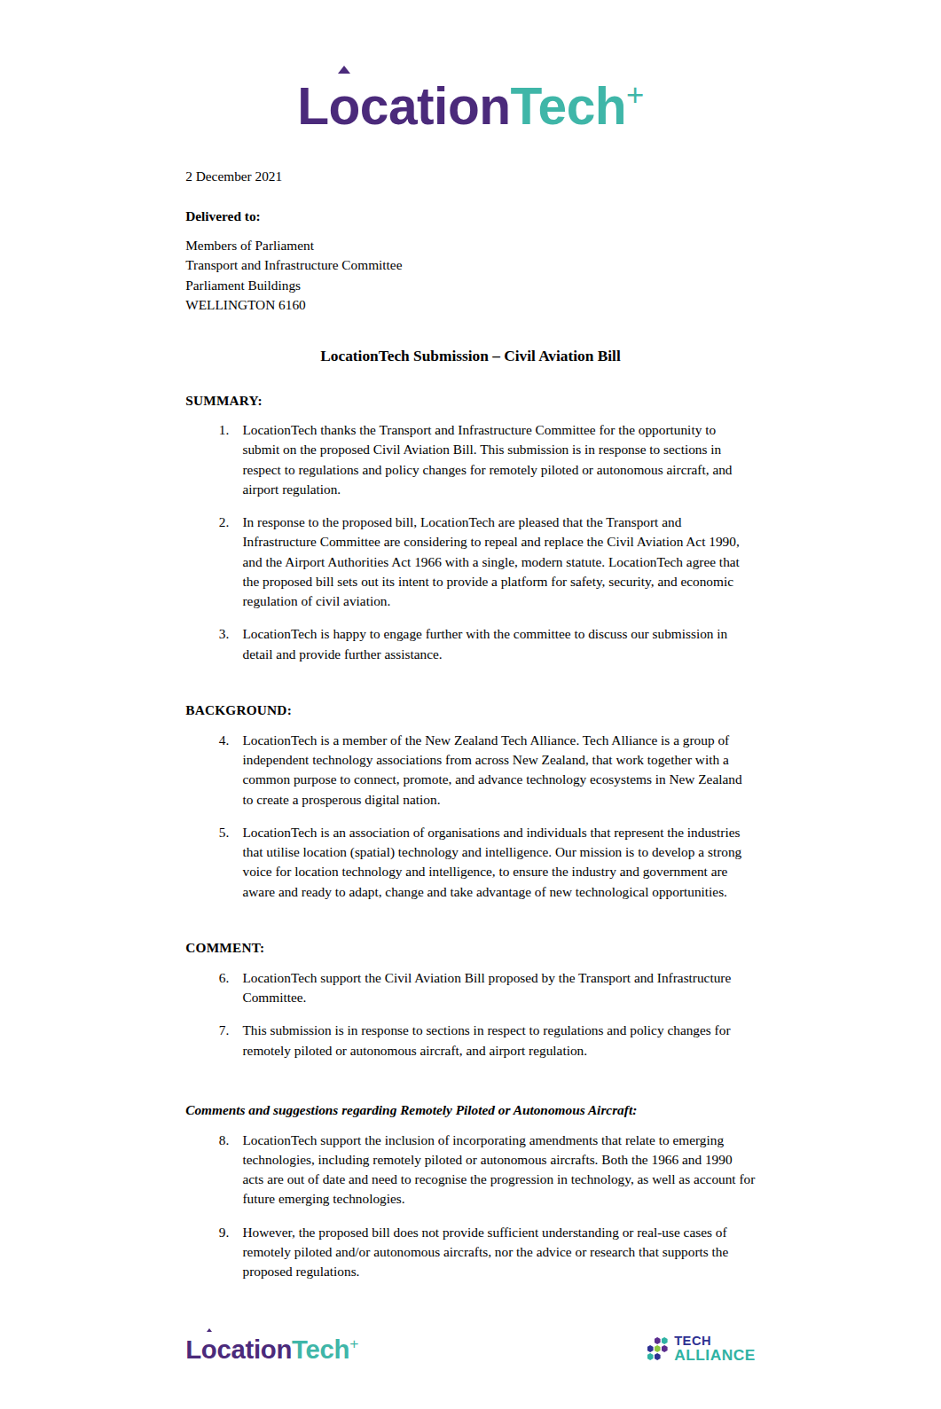Location Tech+
2 December 2021
Delivered to:
Members of Parliament
Transport and Infrastructure Committee
Parliament Buildings
WELLINGTON 6160
LocationTech Submission – Civil Aviation Bill
SUMMARY:
LocationTech thanks the Transport and Infrastructure Committee for the opportunity to submit on the proposed Civil Aviation Bill. This submission is in response to sections in respect to regulations and policy changes for remotely piloted or autonomous aircraft, and airport regulation.
In response to the proposed bill, LocationTech are pleased that the Transport and Infrastructure Committee are considering to repeal and replace the Civil Aviation Act 1990, and the Airport Authorities Act 1966 with a single, modern statute. LocationTech agree that the proposed bill sets out its intent to provide a platform for safety, security, and economic regulation of civil aviation.
LocationTech is happy to engage further with the committee to discuss our submission in detail and provide further assistance.
BACKGROUND:
LocationTech is a member of the New Zealand Tech Alliance. Tech Alliance is a group of independent technology associations from across New Zealand, that work together with a common purpose to connect, promote, and advance technology ecosystems in New Zealand to create a prosperous digital nation.
LocationTech is an association of organisations and individuals that represent the industries that utilise location (spatial) technology and intelligence. Our mission is to develop a strong voice for location technology and intelligence, to ensure the industry and government are aware and ready to adapt, change and take advantage of new technological opportunities.
COMMENT:
LocationTech support the Civil Aviation Bill proposed by the Transport and Infrastructure Committee.
This submission is in response to sections in respect to regulations and policy changes for remotely piloted or autonomous aircraft, and airport regulation.
Comments and suggestions regarding Remotely Piloted or Autonomous Aircraft:
LocationTech support the inclusion of incorporating amendments that relate to emerging technologies, including remotely piloted or autonomous aircrafts. Both the 1966 and 1990 acts are out of date and need to recognise the progression in technology, as well as account for future emerging technologies.
However, the proposed bill does not provide sufficient understanding or real-use cases of remotely piloted and/or autonomous aircrafts, nor the advice or research that supports the proposed regulations.
Location Tech+
TECH
ALLIANCE